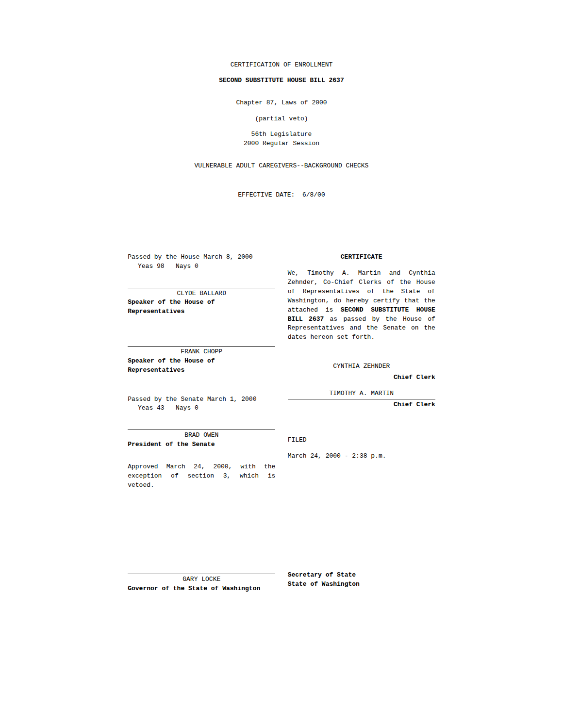CERTIFICATION OF ENROLLMENT
SECOND SUBSTITUTE HOUSE BILL 2637
Chapter 87, Laws of 2000
(partial veto)
56th Legislature
2000 Regular Session
VULNERABLE ADULT CAREGIVERS--BACKGROUND CHECKS
EFFECTIVE DATE: 6/8/00
| Passed by the House March 8, 2000 Yeas 98 Nays 0 CLYDE BALLARD Speaker of the House of Representatives FRANK CHOPP Speaker of the House of Representatives Passed by the Senate March 1, 2000 Yeas 43 Nays 0 BRAD OWEN President of the Senate Approved March 24, 2000, with the exception of section 3, which is vetoed. | | CERTIFICATE We, Timothy A. Martin and Cynthia Zehnder, Co-Chief Clerks of the House of Representatives of the State of Washington, do hereby certify that the attached is SECOND SUBSTITUTE HOUSE BILL 2637 as passed by the House of Representatives and the Senate on the dates hereon set forth. CYNTHIA ZEHNDER Chief Clerk TIMOTHY A. MARTIN Chief Clerk FILED March 24, 2000 - 2:38 p.m. |
| GARY LOCKE Governor of the State of Washington | | Secretary of State State of Washington |